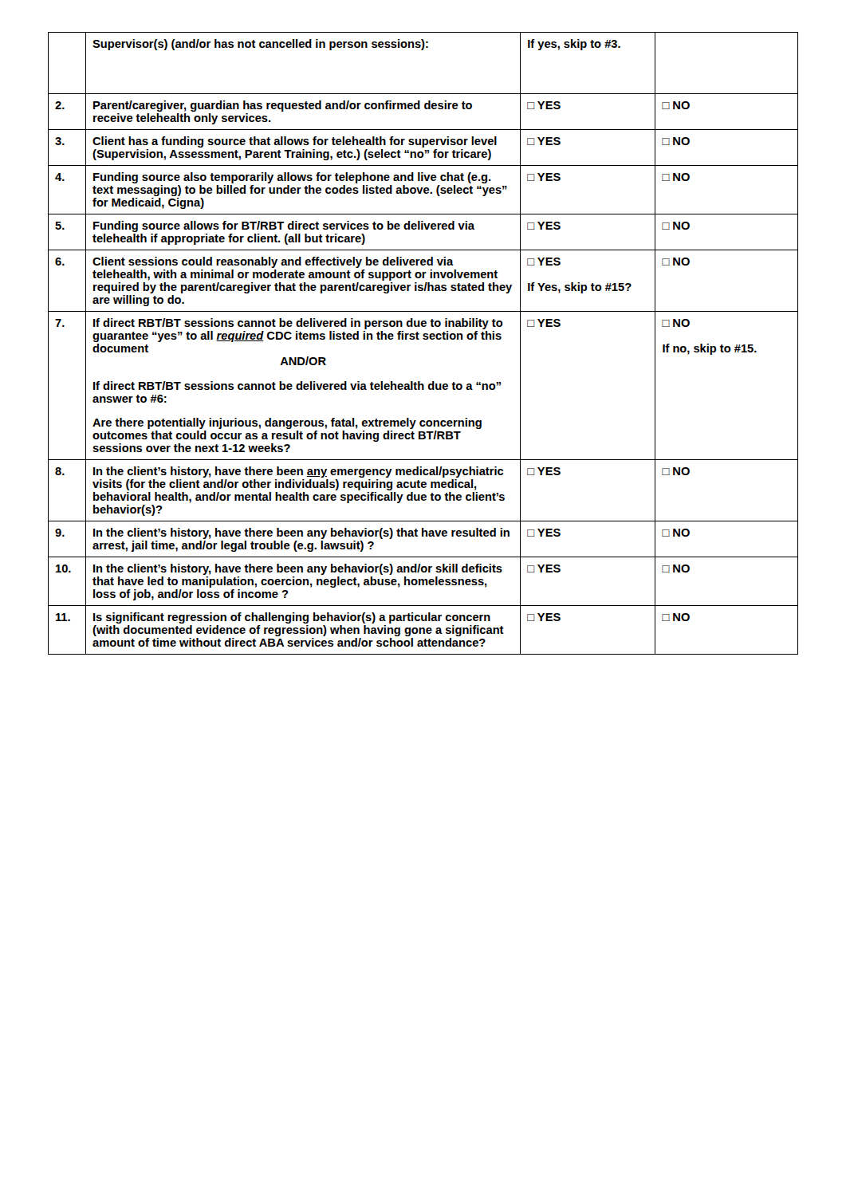| | Supervisor(s) (and/or has not cancelled in person sessions): | If yes, skip to #3. | |
| 2. | Parent/caregiver, guardian has requested and/or confirmed desire to receive telehealth only services. | □ YES | □ NO |
| 3. | Client has a funding source that allows for telehealth for supervisor level (Supervision, Assessment, Parent Training, etc.) (select “no” for tricare) | □ YES | □ NO |
| 4. | Funding source also temporarily allows for telephone and live chat (e.g. text messaging) to be billed for under the codes listed above. (select “yes” for Medicaid, Cigna) | □ YES | □ NO |
| 5. | Funding source allows for BT/RBT direct services to be delivered via telehealth if appropriate for client. (all but tricare) | □ YES | □ NO |
| 6. | Client sessions could reasonably and effectively be delivered via telehealth, with a minimal or moderate amount of support or involvement required by the parent/caregiver that the parent/caregiver is/has stated they are willing to do. | □ YES If Yes, skip to #15? | □ NO |
| 7. | If direct RBT/BT sessions cannot be delivered in person due to inability to guarantee “yes” to all required CDC items listed in the first section of this document AND/OR If direct RBT/BT sessions cannot be delivered via telehealth due to a “no” answer to #6: Are there potentially injurious, dangerous, fatal, extremely concerning outcomes that could occur as a result of not having direct BT/RBT sessions over the next 1-12 weeks? | □ YES | □ NO If no, skip to #15. |
| 8. | In the client’s history, have there been any emergency medical/psychiatric visits (for the client and/or other individuals) requiring acute medical, behavioral health, and/or mental health care specifically due to the client’s behavior(s)? | □ YES | □ NO |
| 9. | In the client’s history, have there been any behavior(s) that have resulted in arrest, jail time, and/or legal trouble (e.g. lawsuit) ? | □ YES | □ NO |
| 10. | In the client’s history, have there been any behavior(s) and/or skill deficits that have led to manipulation, coercion, neglect, abuse, homelessness, loss of job, and/or loss of income ? | □ YES | □ NO |
| 11. | Is significant regression of challenging behavior(s) a particular concern (with documented evidence of regression) when having gone a significant amount of time without direct ABA services and/or school attendance? | □ YES | □ NO |